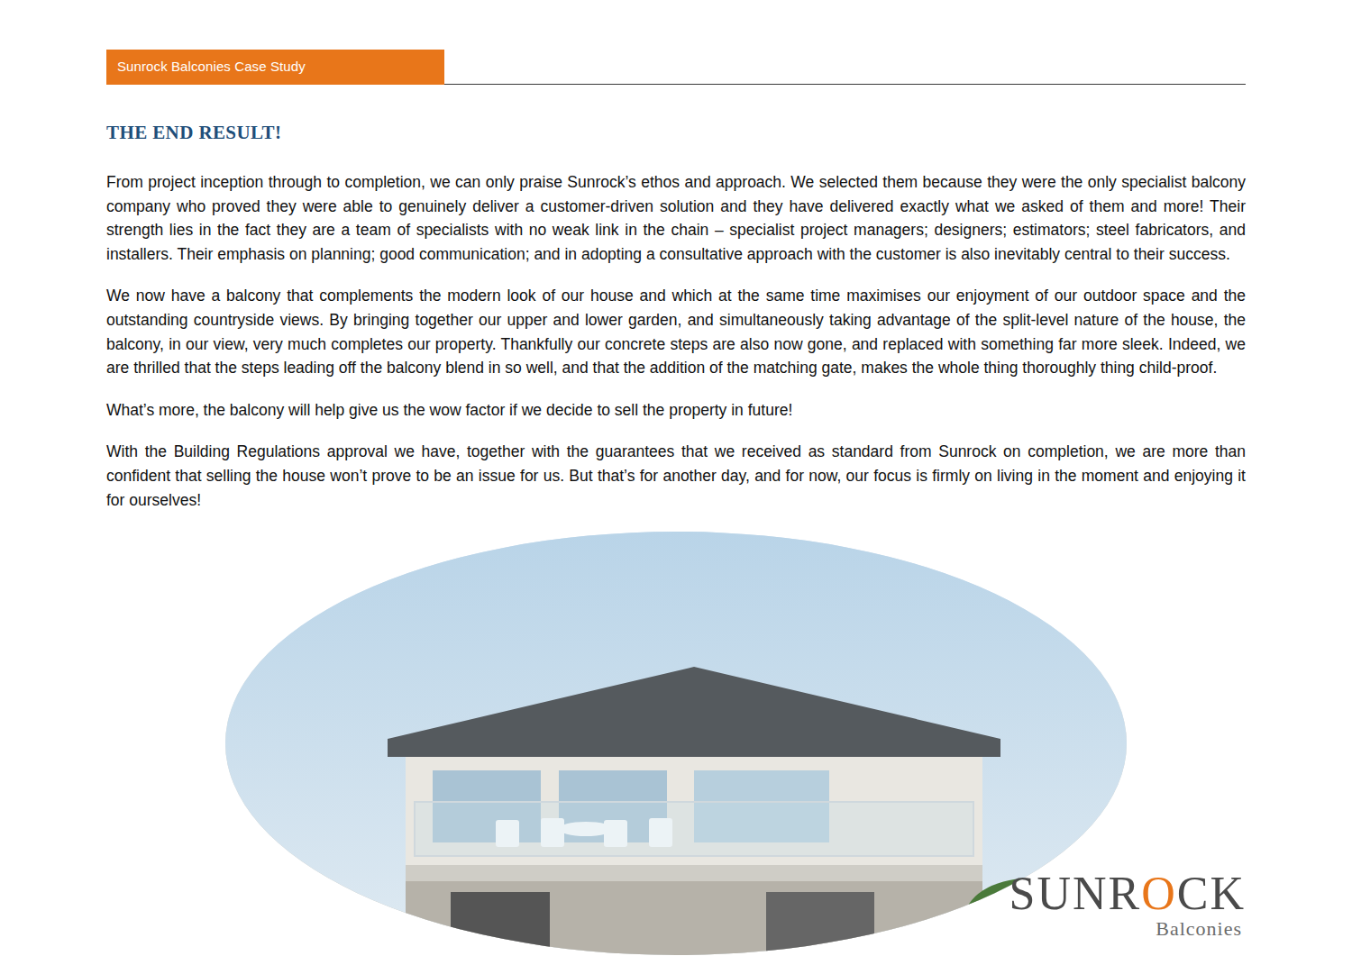Sunrock Balconies Case Study
THE END RESULT!
From project inception through to completion, we can only praise Sunrock’s ethos and approach. We selected them because they were the only specialist balcony company who proved they were able to genuinely deliver a customer-driven solution and they have delivered exactly what we asked of them and more! Their strength lies in the fact they are a team of specialists with no weak link in the chain – specialist project managers; designers; estimators; steel fabricators, and installers. Their emphasis on planning; good communication; and in adopting a consultative approach with the customer is also inevitably central to their success.
We now have a balcony that complements the modern look of our house and which at the same time maximises our enjoyment of our outdoor space and the outstanding countryside views. By bringing together our upper and lower garden, and simultaneously taking advantage of the split-level nature of the house, the balcony, in our view, very much completes our property. Thankfully our concrete steps are also now gone, and replaced with something far more sleek. Indeed, we are thrilled that the steps leading off the balcony blend in so well, and that the addition of the matching gate, makes the whole thing thoroughly thing child-proof.
What’s more, the balcony will help give us the wow factor if we decide to sell the property in future!
With the Building Regulations approval we have, together with the guarantees that we received as standard from Sunrock on completion, we are more than confident that selling the house won’t prove to be an issue for us. But that’s for another day, and for now, our focus is firmly on living in the moment and enjoying it for ourselves!
SUNROCK
Balconies